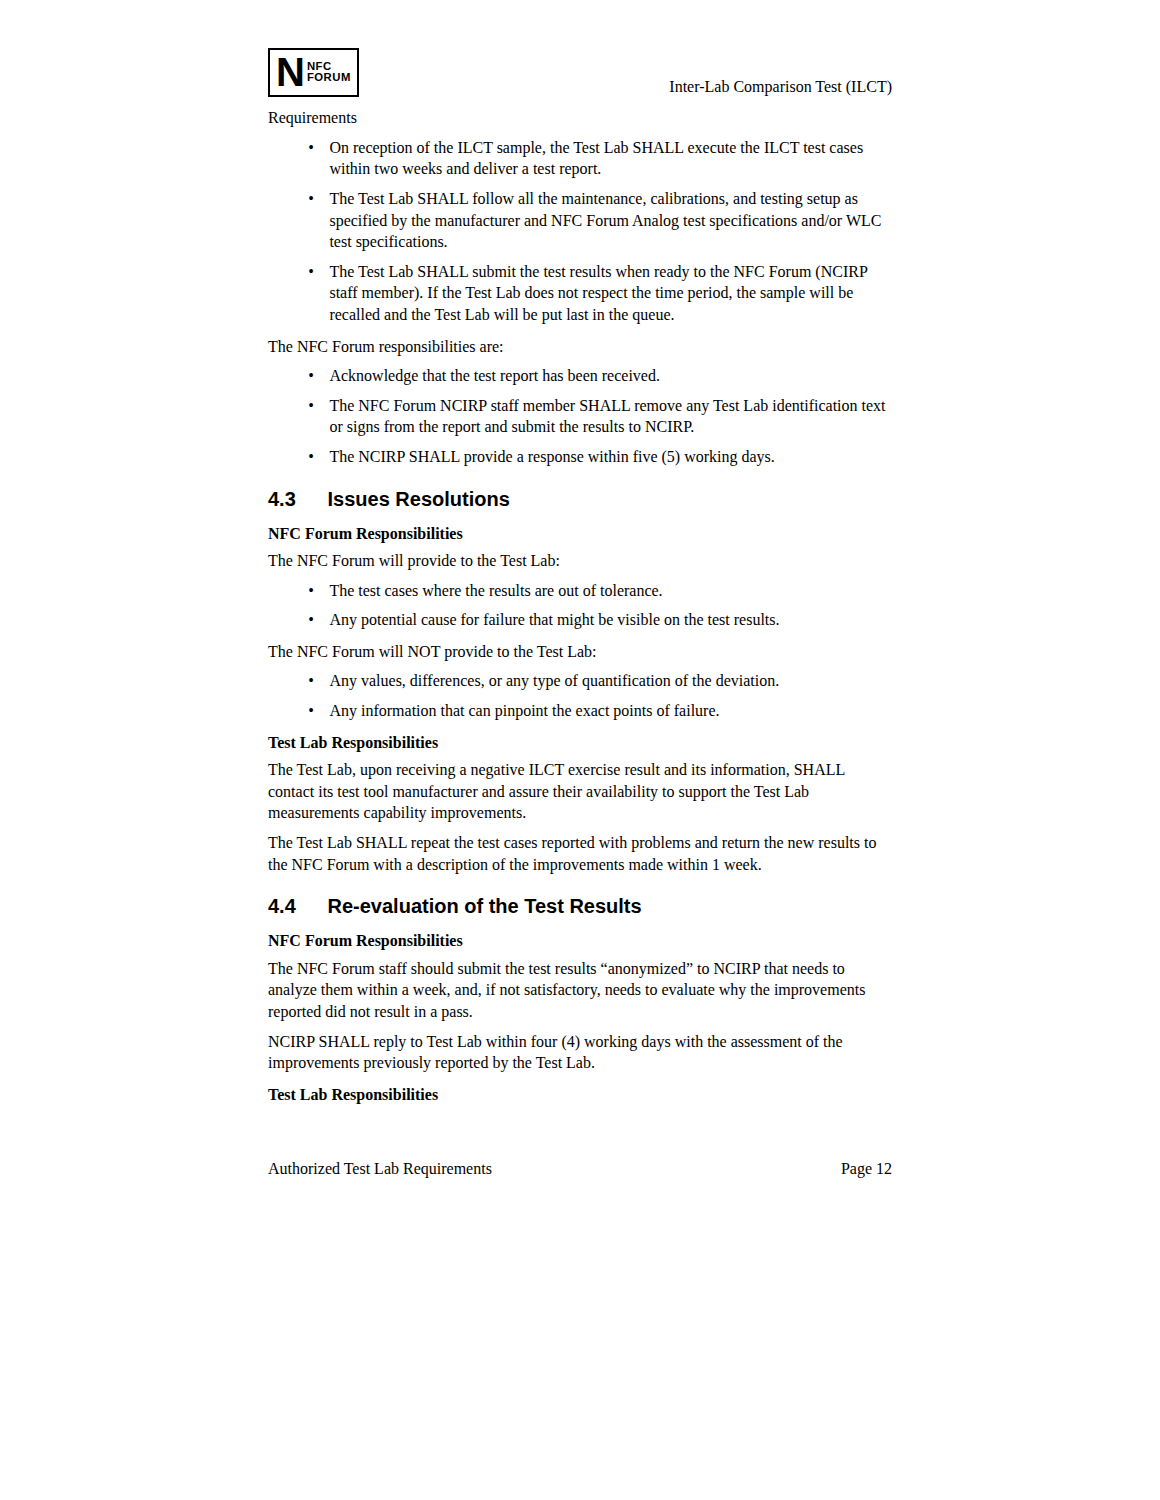NNFC FORUM
Inter-Lab Comparison Test (ILCT)
Requirements
On reception of the ILCT sample, the Test Lab SHALL execute the ILCT test cases within two weeks and deliver a test report.
The Test Lab SHALL follow all the maintenance, calibrations, and testing setup as specified by the manufacturer and NFC Forum Analog test specifications and/or WLC test specifications.
The Test Lab SHALL submit the test results when ready to the NFC Forum (NCIRP staff member). If the Test Lab does not respect the time period, the sample will be recalled and the Test Lab will be put last in the queue.
The NFC Forum responsibilities are:
Acknowledge that the test report has been received.
The NFC Forum NCIRP staff member SHALL remove any Test Lab identification text or signs from the report and submit the results to NCIRP.
The NCIRP SHALL provide a response within five (5) working days.
4.3 Issues Resolutions
NFC Forum Responsibilities
The NFC Forum will provide to the Test Lab:
The test cases where the results are out of tolerance.
Any potential cause for failure that might be visible on the test results.
The NFC Forum will NOT provide to the Test Lab:
Any values, differences, or any type of quantification of the deviation.
Any information that can pinpoint the exact points of failure.
Test Lab Responsibilities
The Test Lab, upon receiving a negative ILCT exercise result and its information, SHALL contact its test tool manufacturer and assure their availability to support the Test Lab measurements capability improvements.
The Test Lab SHALL repeat the test cases reported with problems and return the new results to the NFC Forum with a description of the improvements made within 1 week.
4.4 Re-evaluation of the Test Results
NFC Forum Responsibilities
The NFC Forum staff should submit the test results “anonymized” to NCIRP that needs to analyze them within a week, and, if not satisfactory, needs to evaluate why the improvements reported did not result in a pass.
NCIRP SHALL reply to Test Lab within four (4) working days with the assessment of the improvements previously reported by the Test Lab.
Test Lab Responsibilities
Authorized Test Lab Requirements
Page 12